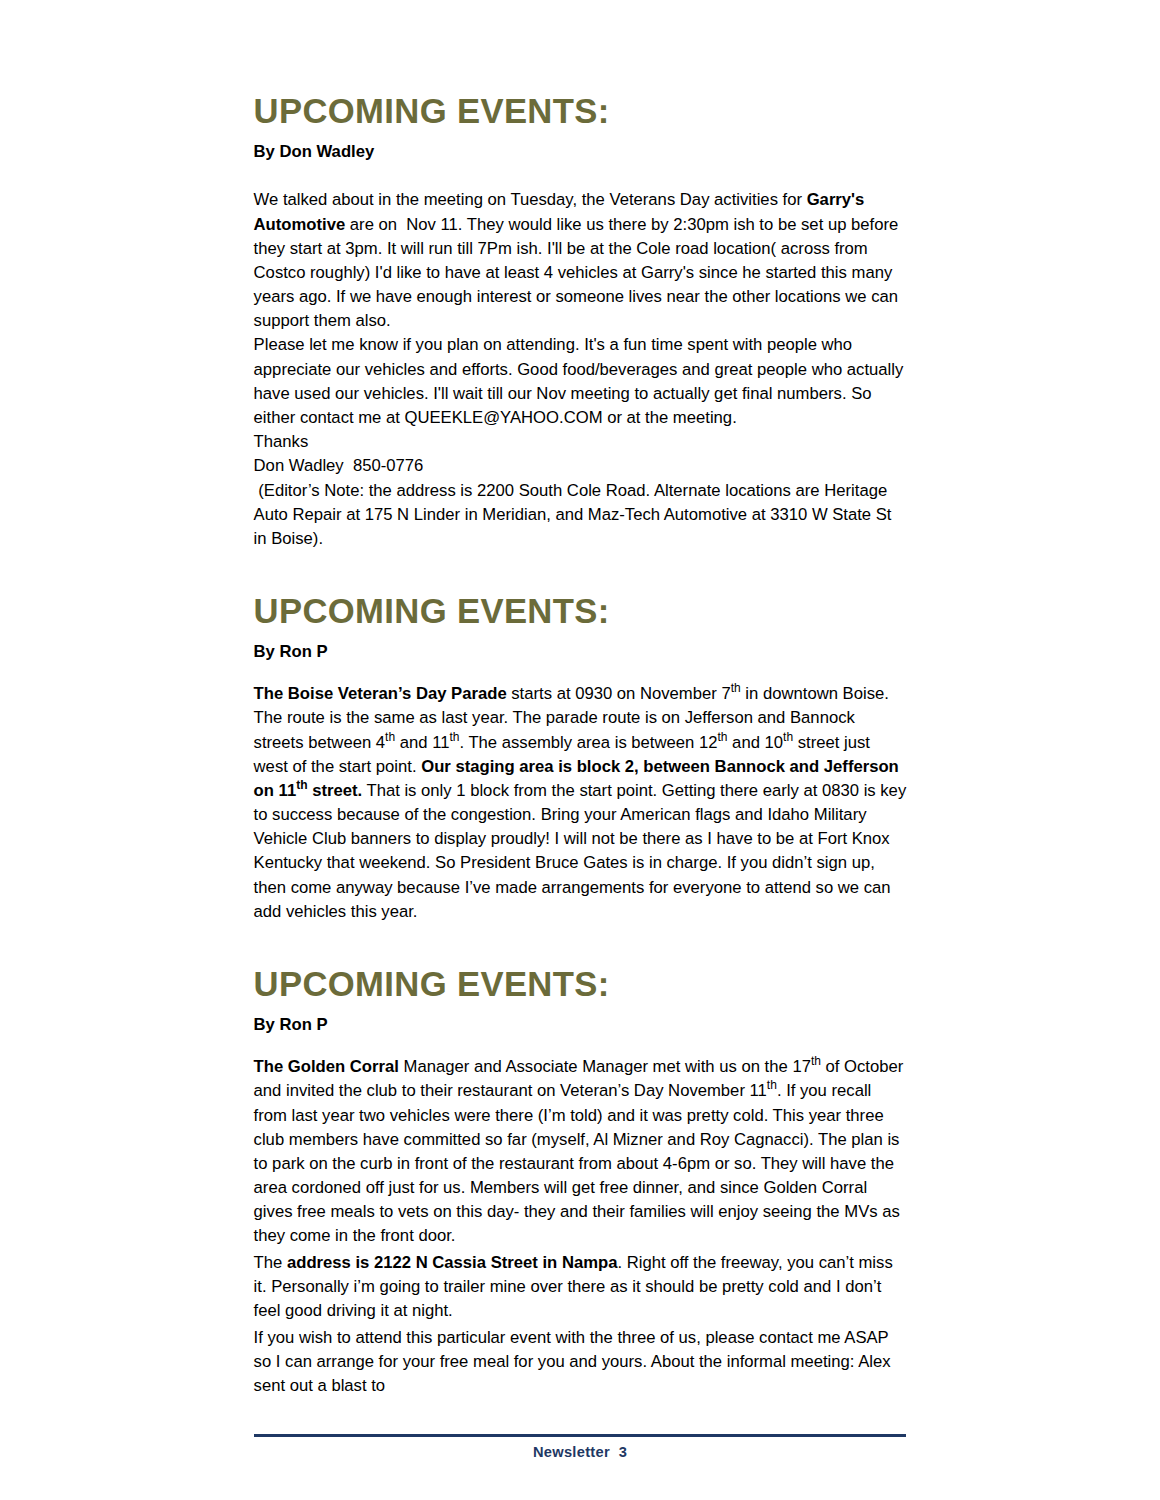UPCOMING EVENTS:
By Don Wadley
We talked about in the meeting on Tuesday, the Veterans Day activities for Garry's Automotive are on Nov 11. They would like us there by 2:30pm ish to be set up before they start at 3pm. It will run till 7Pm ish. I'll be at the Cole road location( across from Costco roughly) I'd like to have at least 4 vehicles at Garry's since he started this many years ago. If we have enough interest or someone lives near the other locations we can support them also.
Please let me know if you plan on attending. It's a fun time spent with people who appreciate our vehicles and efforts. Good food/beverages and great people who actually have used our vehicles. I'll wait till our Nov meeting to actually get final numbers. So either contact me at QUEEKLE@YAHOO.COM or at the meeting.
Thanks
Don Wadley 850-0776
(Editor’s Note: the address is 2200 South Cole Road. Alternate locations are Heritage Auto Repair at 175 N Linder in Meridian, and Maz-Tech Automotive at 3310 W State St in Boise).
UPCOMING EVENTS:
By Ron P
The Boise Veteran’s Day Parade starts at 0930 on November 7th in downtown Boise. The route is the same as last year. The parade route is on Jefferson and Bannock streets between 4th and 11th. The assembly area is between 12th and 10th street just west of the start point. Our staging area is block 2, between Bannock and Jefferson on 11th street. That is only 1 block from the start point. Getting there early at 0830 is key to success because of the congestion. Bring your American flags and Idaho Military Vehicle Club banners to display proudly! I will not be there as I have to be at Fort Knox Kentucky that weekend. So President Bruce Gates is in charge. If you didn’t sign up, then come anyway because I’ve made arrangements for everyone to attend so we can add vehicles this year.
UPCOMING EVENTS:
By Ron P
The Golden Corral Manager and Associate Manager met with us on the 17th of October and invited the club to their restaurant on Veteran’s Day November 11th. If you recall from last year two vehicles were there (I’m told) and it was pretty cold. This year three club members have committed so far (myself, Al Mizner and Roy Cagnacci). The plan is to park on the curb in front of the restaurant from about 4-6pm or so. They will have the area cordoned off just for us. Members will get free dinner, and since Golden Corral gives free meals to vets on this day- they and their families will enjoy seeing the MVs as they come in the front door.
The address is 2122 N Cassia Street in Nampa. Right off the freeway, you can’t miss it. Personally i’m going to trailer mine over there as it should be pretty cold and I don’t feel good driving it at night.
If you wish to attend this particular event with the three of us, please contact me ASAP so I can arrange for your free meal for you and yours. About the informal meeting: Alex sent out a blast to
Newsletter 3